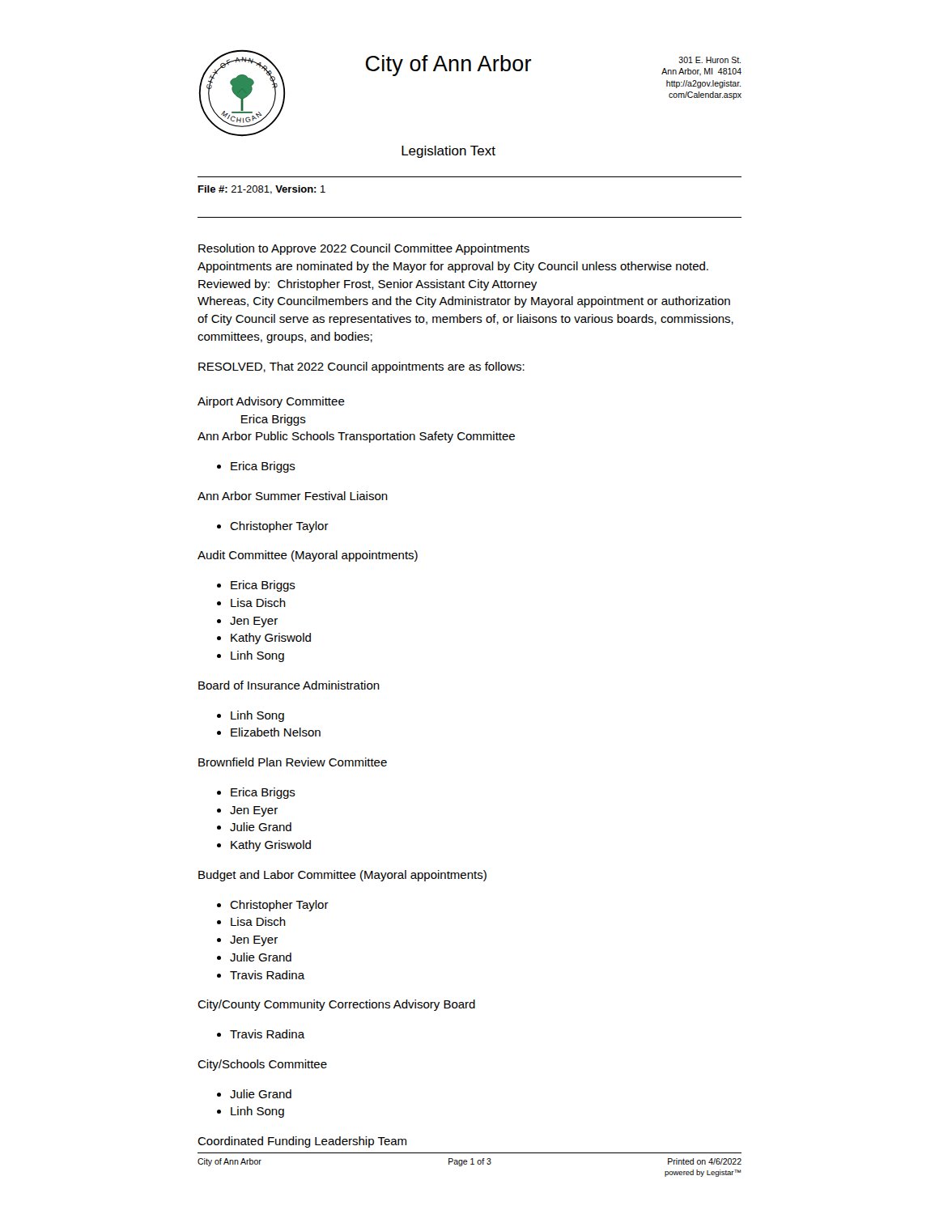CITY OF ANN ARBOR MICHIGAN
City of Ann Arbor
Legislation Text
301 E. Huron St.
Ann Arbor, MI 48104
http://a2gov.legistar.
com/Calendar.aspx
File #: 21-2081, Version: 1
Resolution to Approve 2022 Council Committee Appointments
Appointments are nominated by the Mayor for approval by City Council unless otherwise noted.
Reviewed by: Christopher Frost, Senior Assistant City Attorney
Whereas, City Councilmembers and the City Administrator by Mayoral appointment or authorization of City Council serve as representatives to, members of, or liaisons to various boards, commissions, committees, groups, and bodies;
RESOLVED, That 2022 Council appointments are as follows:
Airport Advisory Committee
Erica Briggs
Ann Arbor Public Schools Transportation Safety Committee
Erica Briggs
Ann Arbor Summer Festival Liaison
Christopher Taylor
Audit Committee (Mayoral appointments)
Erica Briggs
Lisa Disch
Jen Eyer
Kathy Griswold
Linh Song
Board of Insurance Administration
Linh Song
Elizabeth Nelson
Brownfield Plan Review Committee
Erica Briggs
Jen Eyer
Julie Grand
Kathy Griswold
Budget and Labor Committee (Mayoral appointments)
Christopher Taylor
Lisa Disch
Jen Eyer
Julie Grand
Travis Radina
City/County Community Corrections Advisory Board
Travis Radina
City/Schools Committee
Julie Grand
Linh Song
Coordinated Funding Leadership Team
City of Ann Arbor
Page 1 of 3
Printed on 4/6/2022 powered by Legistar™